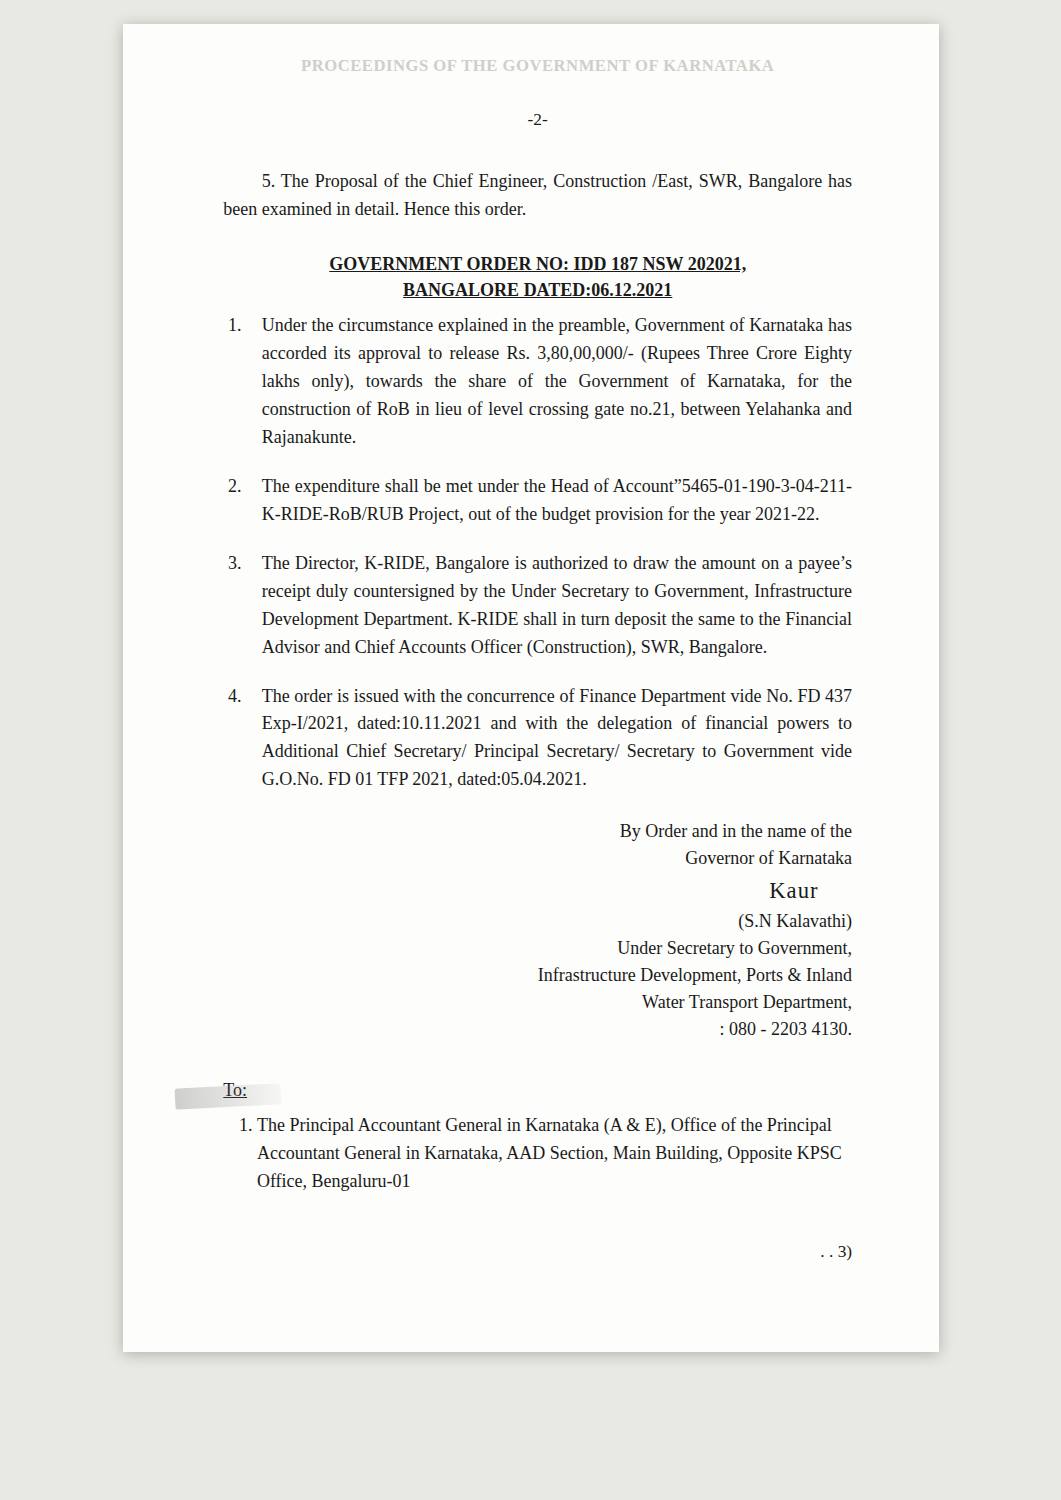PROCEEDINGS OF THE GOVERNMENT OF KARNATAKA
-2-
5. The Proposal of the Chief Engineer, Construction /East, SWR, Bangalore has been examined in detail. Hence this order.
GOVERNMENT ORDER NO: IDD 187 NSW 202021, BANGALORE DATED:06.12.2021
Under the circumstance explained in the preamble, Government of Karnataka has accorded its approval to release Rs. 3,80,00,000/- (Rupees Three Crore Eighty lakhs only), towards the share of the Government of Karnataka, for the construction of RoB in lieu of level crossing gate no.21, between Yelahanka and Rajanakunte.
The expenditure shall be met under the Head of Account”5465-01-190-3-04-211-K-RIDE-RoB/RUB Project, out of the budget provision for the year 2021-22.
The Director, K-RIDE, Bangalore is authorized to draw the amount on a payee’s receipt duly countersigned by the Under Secretary to Government, Infrastructure Development Department. K-RIDE shall in turn deposit the same to the Financial Advisor and Chief Accounts Officer (Construction), SWR, Bangalore.
The order is issued with the concurrence of Finance Department vide No. FD 437 Exp-I/2021, dated:10.11.2021 and with the delegation of financial powers to Additional Chief Secretary/ Principal Secretary/ Secretary to Government vide G.O.No. FD 01 TFP 2021, dated:05.04.2021.
By Order and in the name of the Governor of Karnataka Kaur (S.N Kalavathi) Under Secretary to Government, Infrastructure Development, Ports & Inland Water Transport Department, : 080 - 2203 4130.
To:
The Principal Accountant General in Karnataka (A & E), Office of the Principal Accountant General in Karnataka, AAD Section, Main Building, Opposite KPSC Office, Bengaluru-01
. . 3)